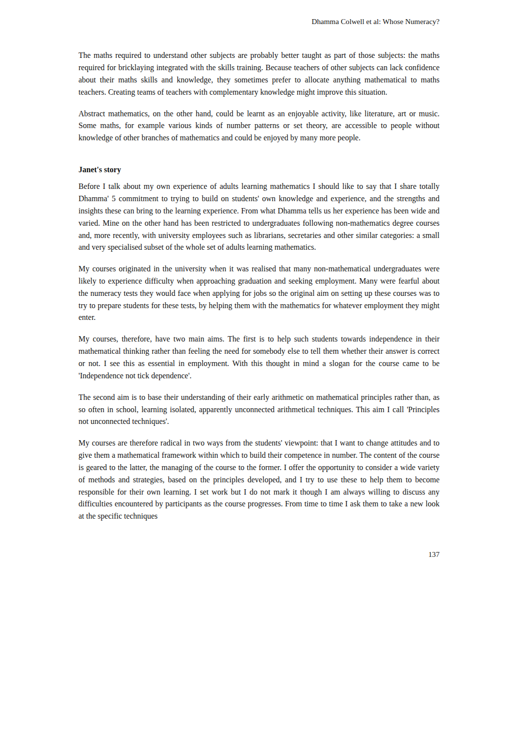Dhamma Colwell et al: Whose Numeracy?
The maths required to understand other subjects are probably better taught as part of those subjects: the maths required for bricklaying integrated with the skills training. Because teachers of other subjects can lack confidence about their maths skills and knowledge, they sometimes prefer to allocate anything mathematical to maths teachers. Creating teams of teachers with complementary knowledge might improve this situation.
Abstract mathematics, on the other hand, could be learnt as an enjoyable activity, like literature, art or music. Some maths, for example various kinds of number patterns or set theory, are accessible to people without knowledge of other branches of mathematics and could be enjoyed by many more people.
Janet's story
Before I talk about my own experience of adults learning mathematics I should like to say that I share totally Dhamma' 5 commitment to trying to build on students' own knowledge and experience, and the strengths and insights these can bring to the learning experience. From what Dhamma tells us her experience has been wide and varied. Mine on the other hand has been restricted to undergraduates following non-mathematics degree courses and, more recently, with university employees such as librarians, secretaries and other similar categories: a small and very specialised subset of the whole set of adults learning mathematics.
My courses originated in the university when it was realised that many non-mathematical undergraduates were likely to experience difficulty when approaching graduation and seeking employment. Many were fearful about the numeracy tests they would face when applying for jobs so the original aim on setting up these courses was to try to prepare students for these tests, by helping them with the mathematics for whatever employment they might enter.
My courses, therefore, have two main aims. The first is to help such students towards independence in their mathematical thinking rather than feeling the need for somebody else to tell them whether their answer is correct or not. I see this as essential in employment. With this thought in mind a slogan for the course came to be 'Independence not tick dependence'.
The second aim is to base their understanding of their early arithmetic on mathematical principles rather than, as so often in school, learning isolated, apparently unconnected arithmetical techniques. This aim I call 'Principles not unconnected techniques'.
My courses are therefore radical in two ways from the students' viewpoint: that I want to change attitudes and to give them a mathematical framework within which to build their competence in number. The content of the course is geared to the latter, the managing of the course to the former. I offer the opportunity to consider a wide variety of methods and strategies, based on the principles developed, and I try to use these to help them to become responsible for their own learning. I set work but I do not mark it though I am always willing to discuss any difficulties encountered by participants as the course progresses. From time to time I ask them to take a new look at the specific techniques
137